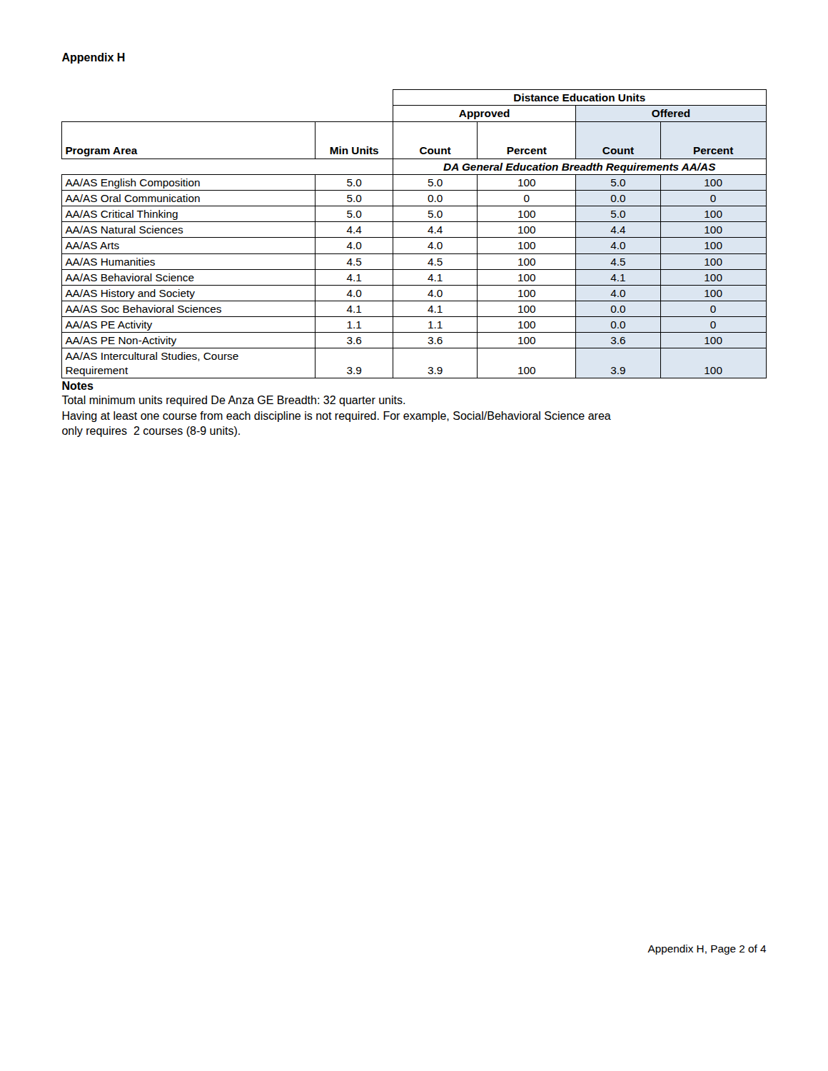Appendix H
| | | Distance Education Units |
| --- | --- | --- |
| | | Approved | Offered |
| Program Area | Min Units | Count | Percent | Count | Percent |
| | | DA General Education Breadth Requirements AA/AS |
| AA/AS English Composition | 5.0 | 5.0 | 100 | 5.0 | 100 |
| AA/AS Oral Communication | 5.0 | 0.0 | 0 | 0.0 | 0 |
| AA/AS Critical Thinking | 5.0 | 5.0 | 100 | 5.0 | 100 |
| AA/AS Natural Sciences | 4.4 | 4.4 | 100 | 4.4 | 100 |
| AA/AS Arts | 4.0 | 4.0 | 100 | 4.0 | 100 |
| AA/AS Humanities | 4.5 | 4.5 | 100 | 4.5 | 100 |
| AA/AS Behavioral Science | 4.1 | 4.1 | 100 | 4.1 | 100 |
| AA/AS History and Society | 4.0 | 4.0 | 100 | 4.0 | 100 |
| AA/AS Soc Behavioral Sciences | 4.1 | 4.1 | 100 | 0.0 | 0 |
| AA/AS PE Activity | 1.1 | 1.1 | 100 | 0.0 | 0 |
| AA/AS PE Non-Activity | 3.6 | 3.6 | 100 | 3.6 | 100 |
| AA/AS Intercultural Studies, Course Requirement | 3.9 | 3.9 | 100 | 3.9 | 100 |
Notes
Total minimum units required De Anza GE Breadth: 32 quarter units.
Having at least one course from each discipline is not required. For example, Social/Behavioral Science area
only requires 2 courses (8-9 units).
Appendix H, Page 2 of 4